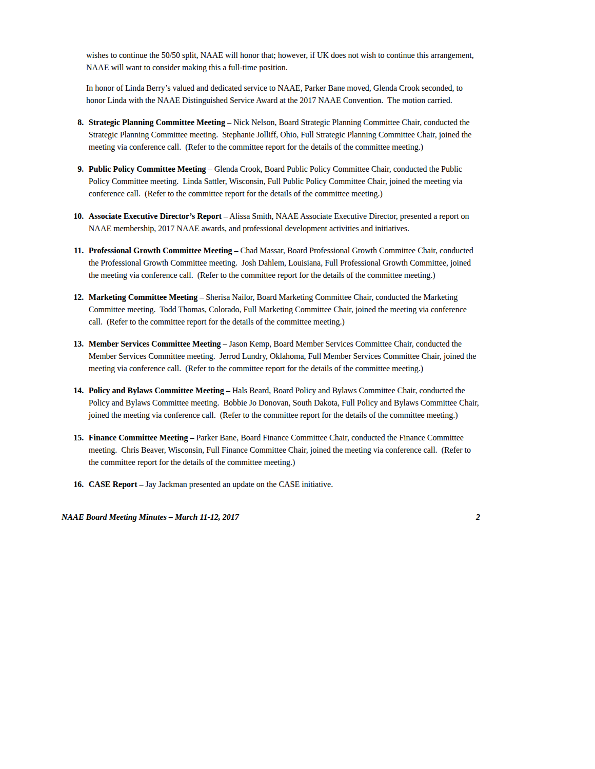wishes to continue the 50/50 split, NAAE will honor that; however, if UK does not wish to continue this arrangement, NAAE will want to consider making this a full-time position.
In honor of Linda Berry’s valued and dedicated service to NAAE, Parker Bane moved, Glenda Crook seconded, to honor Linda with the NAAE Distinguished Service Award at the 2017 NAAE Convention. The motion carried.
Strategic Planning Committee Meeting – Nick Nelson, Board Strategic Planning Committee Chair, conducted the Strategic Planning Committee meeting. Stephanie Jolliff, Ohio, Full Strategic Planning Committee Chair, joined the meeting via conference call. (Refer to the committee report for the details of the committee meeting.)
Public Policy Committee Meeting – Glenda Crook, Board Public Policy Committee Chair, conducted the Public Policy Committee meeting. Linda Sattler, Wisconsin, Full Public Policy Committee Chair, joined the meeting via conference call. (Refer to the committee report for the details of the committee meeting.)
Associate Executive Director’s Report – Alissa Smith, NAAE Associate Executive Director, presented a report on NAAE membership, 2017 NAAE awards, and professional development activities and initiatives.
Professional Growth Committee Meeting – Chad Massar, Board Professional Growth Committee Chair, conducted the Professional Growth Committee meeting. Josh Dahlem, Louisiana, Full Professional Growth Committee, joined the meeting via conference call. (Refer to the committee report for the details of the committee meeting.)
Marketing Committee Meeting – Sherisa Nailor, Board Marketing Committee Chair, conducted the Marketing Committee meeting. Todd Thomas, Colorado, Full Marketing Committee Chair, joined the meeting via conference call. (Refer to the committee report for the details of the committee meeting.)
Member Services Committee Meeting – Jason Kemp, Board Member Services Committee Chair, conducted the Member Services Committee meeting. Jerrod Lundry, Oklahoma, Full Member Services Committee Chair, joined the meeting via conference call. (Refer to the committee report for the details of the committee meeting.)
Policy and Bylaws Committee Meeting – Hals Beard, Board Policy and Bylaws Committee Chair, conducted the Policy and Bylaws Committee meeting. Bobbie Jo Donovan, South Dakota, Full Policy and Bylaws Committee Chair, joined the meeting via conference call. (Refer to the committee report for the details of the committee meeting.)
Finance Committee Meeting – Parker Bane, Board Finance Committee Chair, conducted the Finance Committee meeting. Chris Beaver, Wisconsin, Full Finance Committee Chair, joined the meeting via conference call. (Refer to the committee report for the details of the committee meeting.)
CASE Report – Jay Jackman presented an update on the CASE initiative.
NAAE Board Meeting Minutes – March 11-12, 2017 2